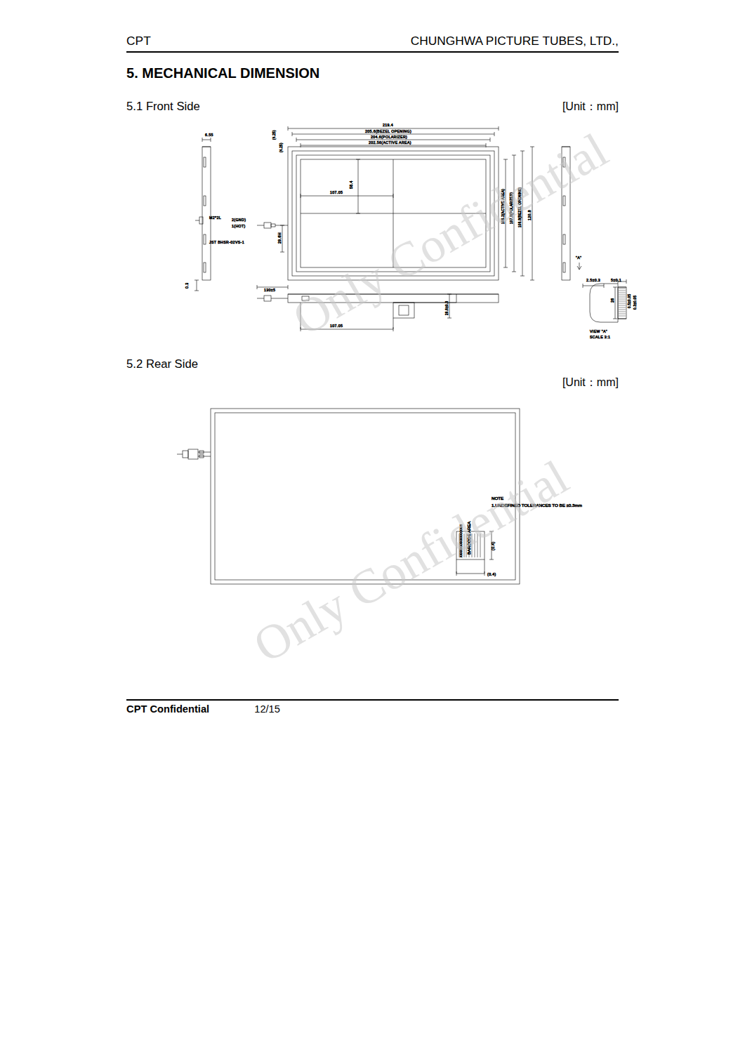CPT CHUNGHWA PICTURE TUBES, LTD.,
5. MECHANICAL DIMENSION
5.1 Front Side [Unit：mm]
Only Confidential
6.55 0.3 219.4 205.6(BEZEL OPENING) 204.6(POLARIZER) 202.56(ACTIVE AREA) (4.25) (4.25) 58.4 107.05 105.2(ACTIVE AREA) 107.8(POLARIZER) 108.8(BEZEL OPENING) 120.8 2(GND) 1(HOT) M2*2L JST BHSR-02VS-1 29.6H 130±5 26.6±0.3 107.05 "A" 2.5±0.3 5±0.1 26 0.5±0.05 0.3±0.05 VIEW "A" SCALE 3:1
5.2 Rear Side
[Unit：mm]
Only Confidential
BARCODE AREA XXXXXXXXXXXXXXXXXX (0.4) (0.4) NOTE 1.UNDEFINED TOLERANCES TO BE ±0.3mm
CPT Confidential 12/15